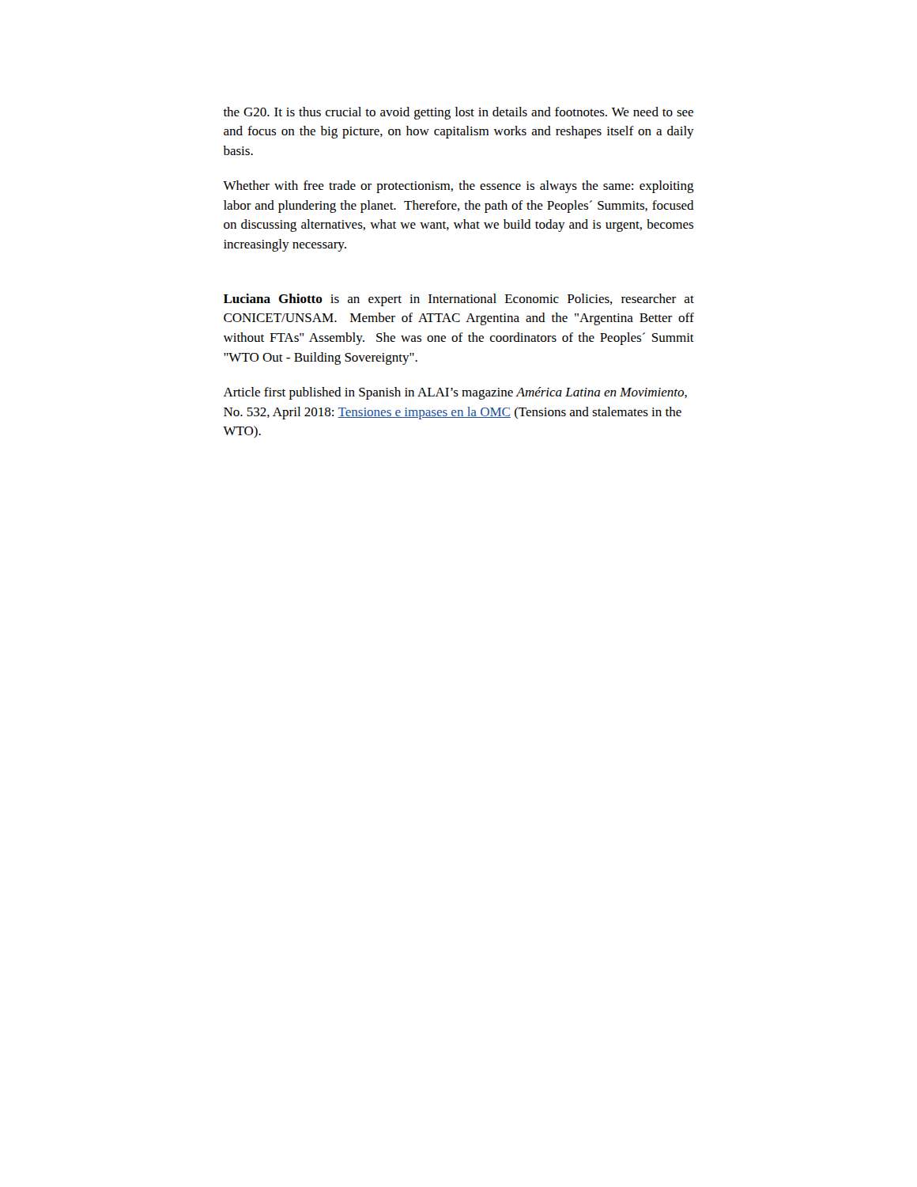the G20. It is thus crucial to avoid getting lost in details and footnotes. We need to see and focus on the big picture, on how capitalism works and reshapes itself on a daily basis.
Whether with free trade or protectionism, the essence is always the same: exploiting labor and plundering the planet. Therefore, the path of the Peoples´ Summits, focused on discussing alternatives, what we want, what we build today and is urgent, becomes increasingly necessary.
Luciana Ghiotto is an expert in International Economic Policies, researcher at CONICET/UNSAM. Member of ATTAC Argentina and the "Argentina Better off without FTAs" Assembly. She was one of the coordinators of the Peoples´ Summit "WTO Out - Building Sovereignty".
Article first published in Spanish in ALAI’s magazine América Latina en Movimiento, No. 532, April 2018: Tensiones e impases en la OMC (Tensions and stalemates in the WTO).